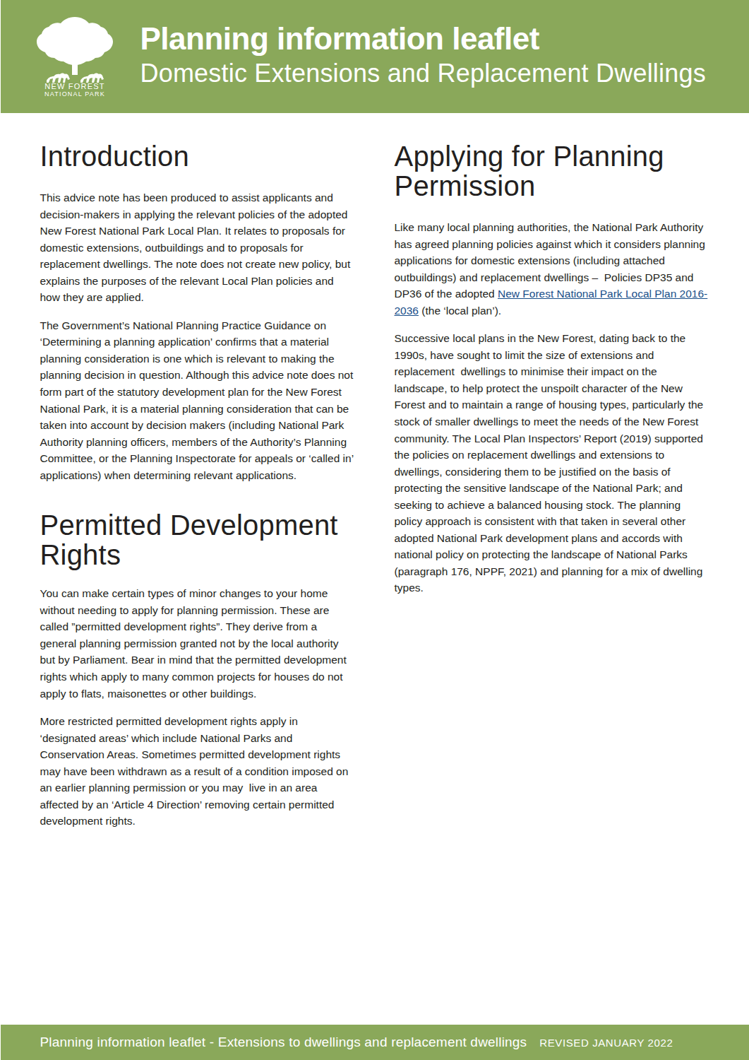NEW FOREST NATIONAL PARK
Planning information leaflet
Domestic Extensions and Replacement Dwellings
Introduction
This advice note has been produced to assist applicants and decision-makers in applying the relevant policies of the adopted New Forest National Park Local Plan. It relates to proposals for domestic extensions, outbuildings and to proposals for replacement dwellings. The note does not create new policy, but explains the purposes of the relevant Local Plan policies and how they are applied.
The Government’s National Planning Practice Guidance on ‘Determining a planning application’ confirms that a material planning consideration is one which is relevant to making the planning decision in question. Although this advice note does not form part of the statutory development plan for the New Forest National Park, it is a material planning consideration that can be taken into account by decision makers (including National Park Authority planning officers, members of the Authority’s Planning Committee, or the Planning Inspectorate for appeals or ‘called in’ applications) when determining relevant applications.
Permitted Development Rights
You can make certain types of minor changes to your home without needing to apply for planning permission. These are called ”permitted development rights”. They derive from a general planning permission granted not by the local authority but by Parliament. Bear in mind that the permitted development rights which apply to many common projects for houses do not apply to flats, maisonettes or other buildings.
More restricted permitted development rights apply in ‘designated areas’ which include National Parks and Conservation Areas. Sometimes permitted development rights may have been withdrawn as a result of a condition imposed on an earlier planning permission or you may live in an area affected by an ‘Article 4 Direction’ removing certain permitted development rights.
Applying for Planning Permission
Like many local planning authorities, the National Park Authority has agreed planning policies against which it considers planning applications for domestic extensions (including attached outbuildings) and replacement dwellings – Policies DP35 and DP36 of the adopted New Forest National Park Local Plan 2016-2036 (the ‘local plan’).
Successive local plans in the New Forest, dating back to the 1990s, have sought to limit the size of extensions and replacement dwellings to minimise their impact on the landscape, to help protect the unspoilt character of the New Forest and to maintain a range of housing types, particularly the stock of smaller dwellings to meet the needs of the New Forest community. The Local Plan Inspectors’ Report (2019) supported the policies on replacement dwellings and extensions to dwellings, considering them to be justified on the basis of protecting the sensitive landscape of the National Park; and seeking to achieve a balanced housing stock. The planning policy approach is consistent with that taken in several other adopted National Park development plans and accords with national policy on protecting the landscape of National Parks (paragraph 176, NPPF, 2021) and planning for a mix of dwelling types.
Planning information leaflet - Extensions to dwellings and replacement dwellings REVISED JANUARY 2022